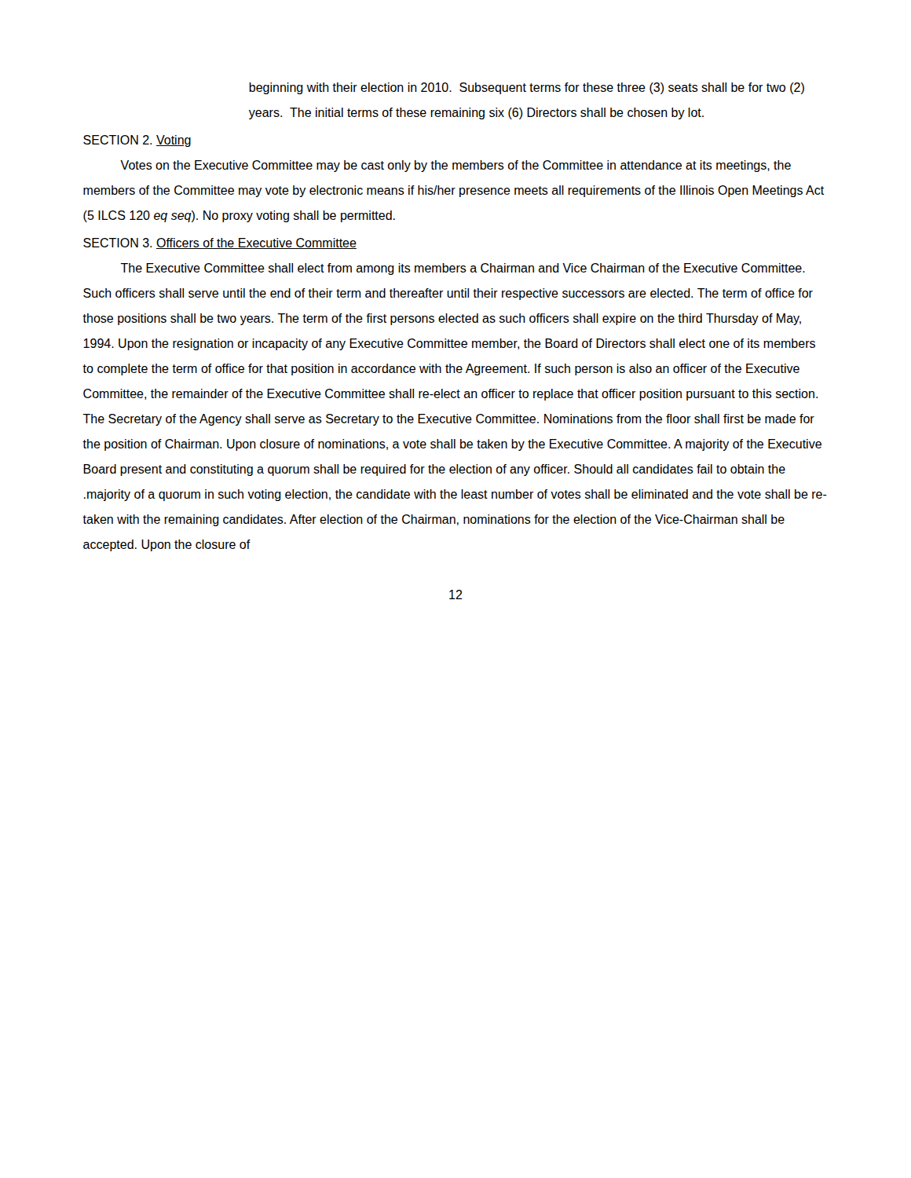beginning with their election in 2010. Subsequent terms for these three (3) seats shall be for two (2) years. The initial terms of these remaining six (6) Directors shall be chosen by lot.
SECTION 2. Voting
Votes on the Executive Committee may be cast only by the members of the Committee in attendance at its meetings, the members of the Committee may vote by electronic means if his/her presence meets all requirements of the Illinois Open Meetings Act (5 ILCS 120 eq seq). No proxy voting shall be permitted.
SECTION 3. Officers of the Executive Committee
The Executive Committee shall elect from among its members a Chairman and Vice Chairman of the Executive Committee. Such officers shall serve until the end of their term and thereafter until their respective successors are elected. The term of office for those positions shall be two years. The term of the first persons elected as such officers shall expire on the third Thursday of May, 1994. Upon the resignation or incapacity of any Executive Committee member, the Board of Directors shall elect one of its members to complete the term of office for that position in accordance with the Agreement. If such person is also an officer of the Executive Committee, the remainder of the Executive Committee shall re-elect an officer to replace that officer position pursuant to this section. The Secretary of the Agency shall serve as Secretary to the Executive Committee. Nominations from the floor shall first be made for the position of Chairman. Upon closure of nominations, a vote shall be taken by the Executive Committee. A majority of the Executive Board present and constituting a quorum shall be required for the election of any officer. Should all candidates fail to obtain the .majority of a quorum in such voting election, the candidate with the least number of votes shall be eliminated and the vote shall be re-taken with the remaining candidates. After election of the Chairman, nominations for the election of the Vice-Chairman shall be accepted. Upon the closure of
12